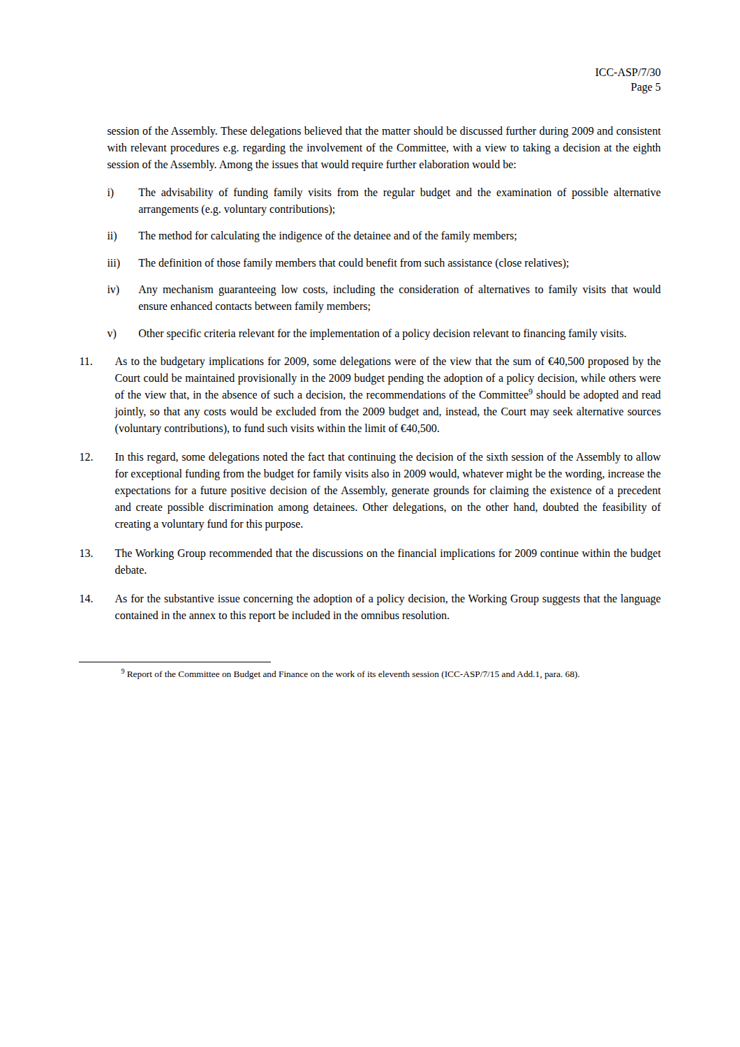ICC-ASP/7/30
Page 5
session of the Assembly. These delegations believed that the matter should be discussed further during 2009 and consistent with relevant procedures e.g. regarding the involvement of the Committee, with a view to taking a decision at the eighth session of the Assembly. Among the issues that would require further elaboration would be:
i) The advisability of funding family visits from the regular budget and the examination of possible alternative arrangements (e.g. voluntary contributions);
ii) The method for calculating the indigence of the detainee and of the family members;
iii) The definition of those family members that could benefit from such assistance (close relatives);
iv) Any mechanism guaranteeing low costs, including the consideration of alternatives to family visits that would ensure enhanced contacts between family members;
v) Other specific criteria relevant for the implementation of a policy decision relevant to financing family visits.
11.
As to the budgetary implications for 2009, some delegations were of the view that the sum of €40,500 proposed by the Court could be maintained provisionally in the 2009 budget pending the adoption of a policy decision, while others were of the view that, in the absence of such a decision, the recommendations of the Committee9 should be adopted and read jointly, so that any costs would be excluded from the 2009 budget and, instead, the Court may seek alternative sources (voluntary contributions), to fund such visits within the limit of €40,500.
12.
In this regard, some delegations noted the fact that continuing the decision of the sixth session of the Assembly to allow for exceptional funding from the budget for family visits also in 2009 would, whatever might be the wording, increase the expectations for a future positive decision of the Assembly, generate grounds for claiming the existence of a precedent and create possible discrimination among detainees. Other delegations, on the other hand, doubted the feasibility of creating a voluntary fund for this purpose.
13.
The Working Group recommended that the discussions on the financial implications for 2009 continue within the budget debate.
14.
As for the substantive issue concerning the adoption of a policy decision, the Working Group suggests that the language contained in the annex to this report be included in the omnibus resolution.
9 Report of the Committee on Budget and Finance on the work of its eleventh session (ICC-ASP/7/15 and Add.1, para. 68).